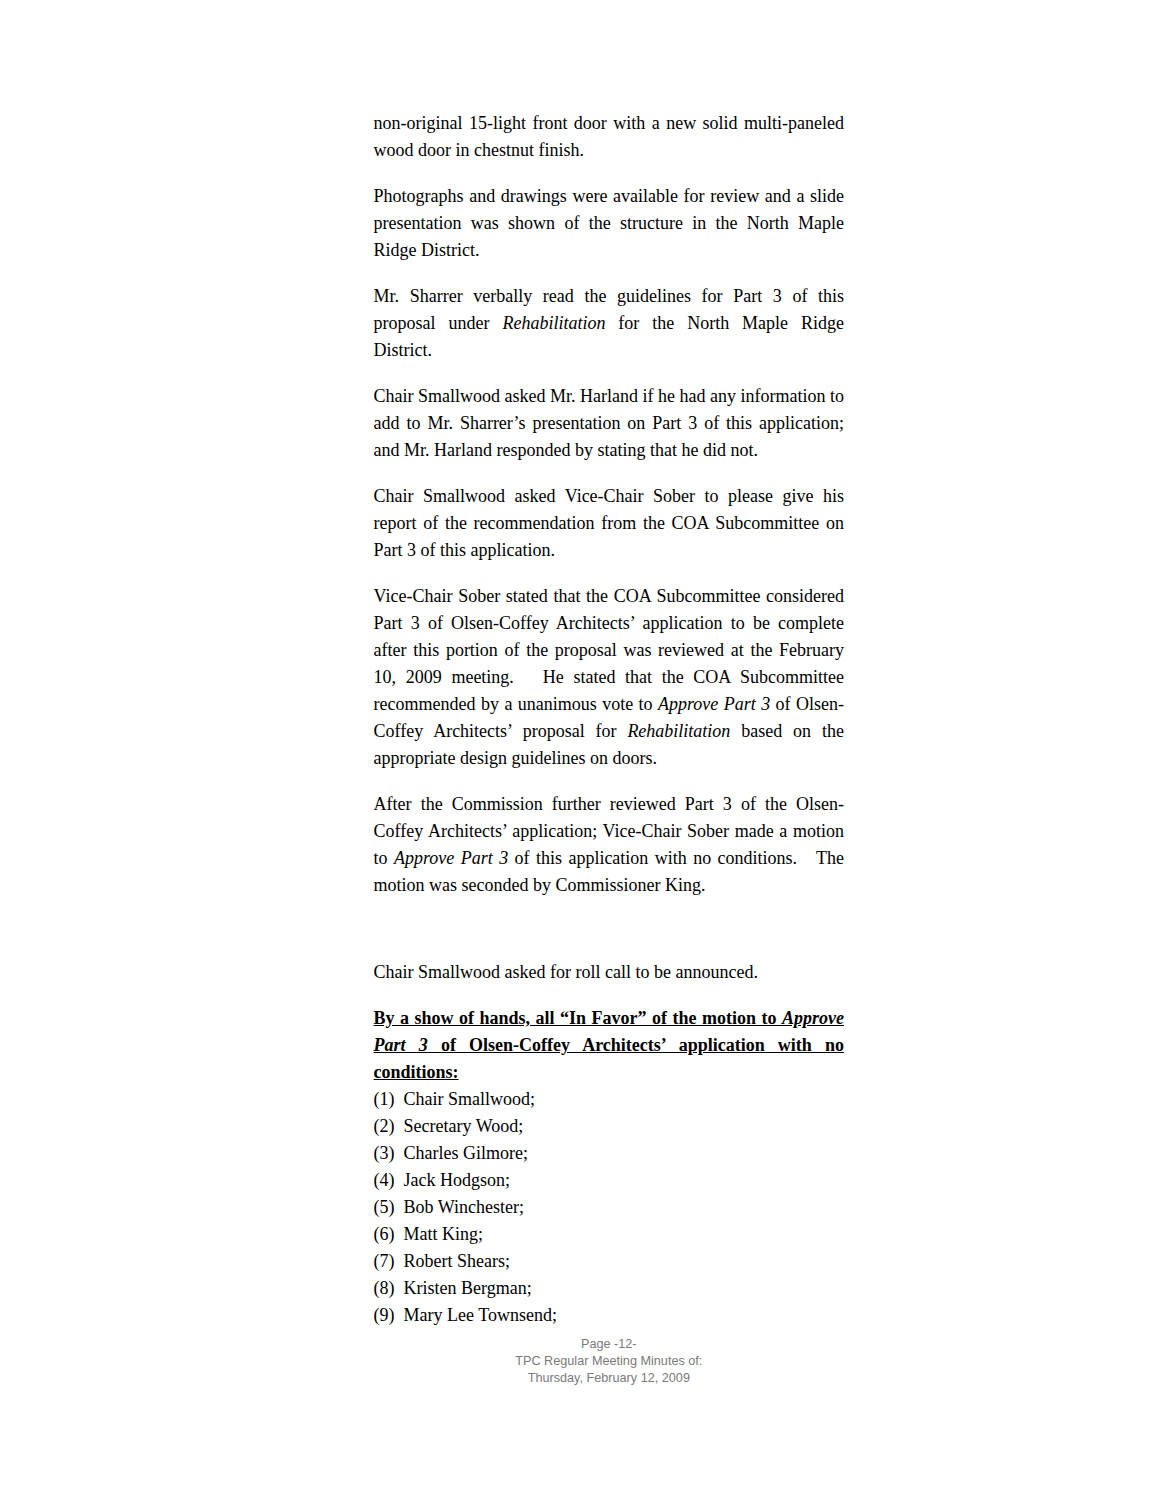non-original 15-light front door with a new solid multi-paneled wood door in chestnut finish.
Photographs and drawings were available for review and a slide presentation was shown of the structure in the North Maple Ridge District.
Mr. Sharrer verbally read the guidelines for Part 3 of this proposal under Rehabilitation for the North Maple Ridge District.
Chair Smallwood asked Mr. Harland if he had any information to add to Mr. Sharrer’s presentation on Part 3 of this application; and Mr. Harland responded by stating that he did not.
Chair Smallwood asked Vice-Chair Sober to please give his report of the recommendation from the COA Subcommittee on Part 3 of this application.
Vice-Chair Sober stated that the COA Subcommittee considered Part 3 of Olsen-Coffey Architects’ application to be complete after this portion of the proposal was reviewed at the February 10, 2009 meeting. He stated that the COA Subcommittee recommended by a unanimous vote to Approve Part 3 of Olsen-Coffey Architects’ proposal for Rehabilitation based on the appropriate design guidelines on doors.
After the Commission further reviewed Part 3 of the Olsen-Coffey Architects’ application; Vice-Chair Sober made a motion to Approve Part 3 of this application with no conditions. The motion was seconded by Commissioner King.
Chair Smallwood asked for roll call to be announced.
By a show of hands, all “In Favor” of the motion to Approve Part 3 of Olsen-Coffey Architects’ application with no conditions:
(1) Chair Smallwood;
(2) Secretary Wood;
(3) Charles Gilmore;
(4) Jack Hodgson;
(5) Bob Winchester;
(6) Matt King;
(7) Robert Shears;
(8) Kristen Bergman;
(9) Mary Lee Townsend;
Page -12-
TPC Regular Meeting Minutes of:
Thursday, February 12, 2009